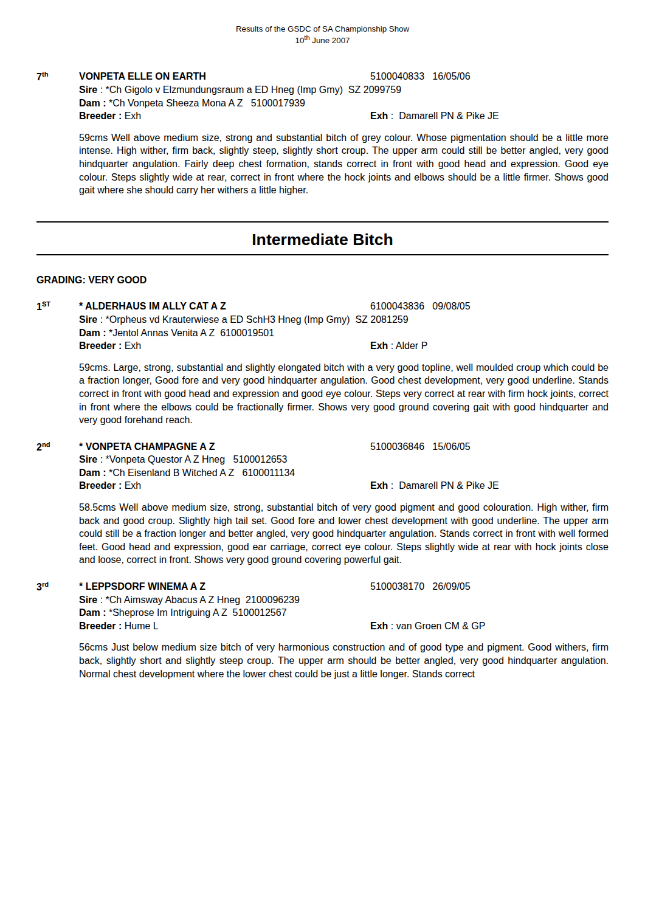Results of the GSDC of SA Championship Show
10th June 2007
7th
VONPETA ELLE ON EARTH
5100040833 16/05/06
Sire : *Ch Gigolo v Elzmundungsraum a ED Hneg (Imp Gmy) SZ 2099759
Dam : *Ch Vonpeta Sheeza Mona A Z 5100017939
Breeder : Exh
Exh : Damarell PN & Pike JE
59cms Well above medium size, strong and substantial bitch of grey colour. Whose pigmentation should be a little more intense. High wither, firm back, slightly steep, slightly short croup. The upper arm could still be better angled, very good hindquarter angulation. Fairly deep chest formation, stands correct in front with good head and expression. Good eye colour. Steps slightly wide at rear, correct in front where the hock joints and elbows should be a little firmer. Shows good gait where she should carry her withers a little higher.
Intermediate Bitch
GRADING: VERY GOOD
1ST
* ALDERHAUS IM ALLY CAT A Z
6100043836 09/08/05
Sire : *Orpheus vd Krauterwiese a ED SchH3 Hneg (Imp Gmy) SZ 2081259
Dam : *Jentol Annas Venita A Z 6100019501
Breeder : Exh
Exh : Alder P
59cms. Large, strong, substantial and slightly elongated bitch with a very good topline, well moulded croup which could be a fraction longer, Good fore and very good hindquarter angulation. Good chest development, very good underline. Stands correct in front with good head and expression and good eye colour. Steps very correct at rear with firm hock joints, correct in front where the elbows could be fractionally firmer. Shows very good ground covering gait with good hindquarter and very good forehand reach.
2nd
* VONPETA CHAMPAGNE A Z
5100036846 15/06/05
Sire : *Vonpeta Questor A Z Hneg 5100012653
Dam : *Ch Eisenland B Witched A Z 6100011134
Breeder : Exh
Exh : Damarell PN & Pike JE
58.5cms Well above medium size, strong, substantial bitch of very good pigment and good colouration. High wither, firm back and good croup. Slightly high tail set. Good fore and lower chest development with good underline. The upper arm could still be a fraction longer and better angled, very good hindquarter angulation. Stands correct in front with well formed feet. Good head and expression, good ear carriage, correct eye colour. Steps slightly wide at rear with hock joints close and loose, correct in front. Shows very good ground covering powerful gait.
3rd
* LEPPSDORF WINEMA A Z
5100038170 26/09/05
Sire : *Ch Aimsway Abacus A Z Hneg 2100096239
Dam : *Sheprose Im Intriguing A Z 5100012567
Breeder : Hume L
Exh : van Groen CM & GP
56cms Just below medium size bitch of very harmonious construction and of good type and pigment. Good withers, firm back, slightly short and slightly steep croup. The upper arm should be better angled, very good hindquarter angulation. Normal chest development where the lower chest could be just a little longer. Stands correct